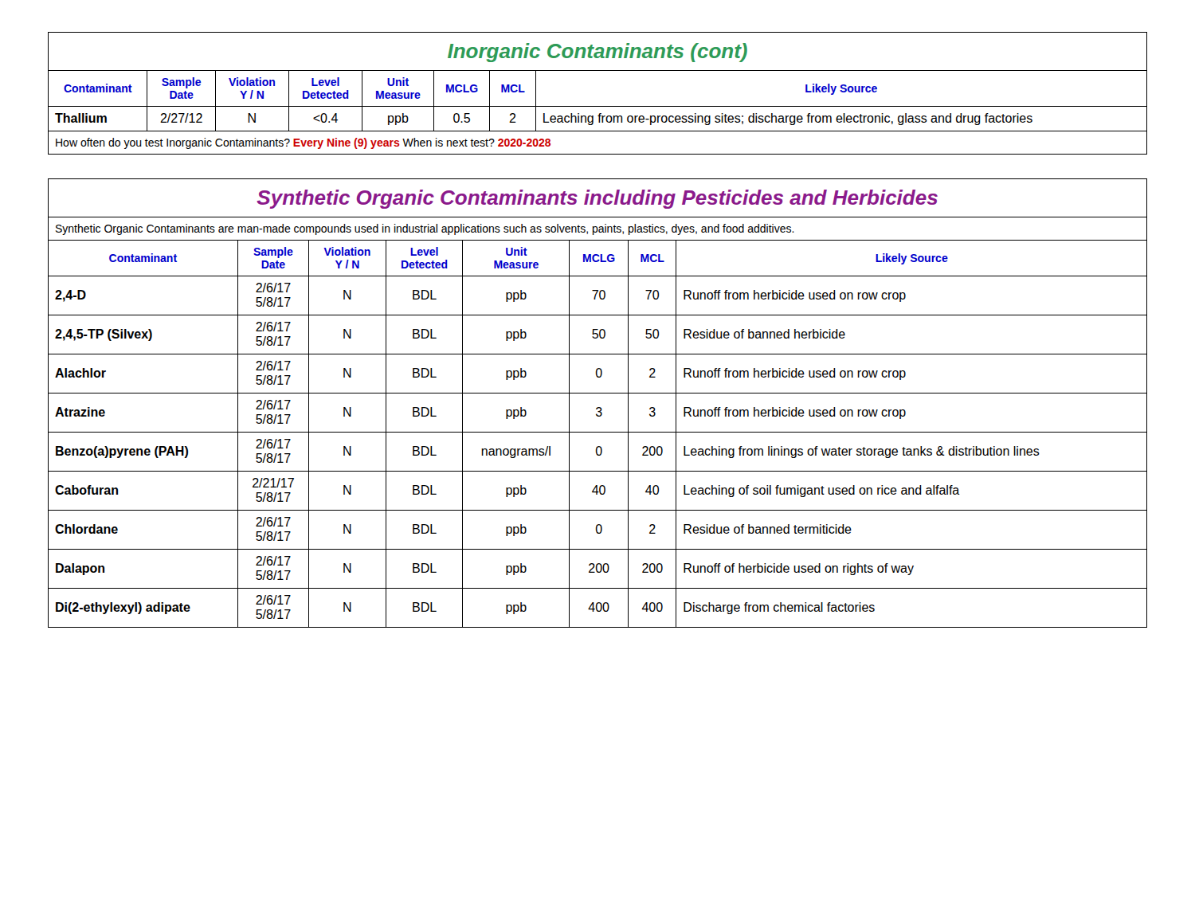| Inorganic Contaminants (cont) |
| Contaminant | Sample Date | Violation Y / N | Level Detected | Unit Measure | MCLG | MCL | Likely Source |
| Thallium | 2/27/12 | N | <0.4 | ppb | 0.5 | 2 | Leaching from ore-processing sites; discharge from electronic, glass and drug factories |
| How often do you test Inorganic Contaminants? Every Nine (9) years When is next test? 2020-2028 |
| Synthetic Organic Contaminants including Pesticides and Herbicides |
| Synthetic Organic Contaminants are man-made compounds used in industrial applications such as solvents, paints, plastics, dyes, and food additives. |
| Contaminant | Sample Date | Violation Y / N | Level Detected | Unit Measure | MCLG | MCL | Likely Source |
| 2,4-D | 2/6/17 5/8/17 | N | BDL | ppb | 70 | 70 | Runoff from herbicide used on row crop |
| 2,4,5-TP (Silvex) | 2/6/17 5/8/17 | N | BDL | ppb | 50 | 50 | Residue of banned herbicide |
| Alachlor | 2/6/17 5/8/17 | N | BDL | ppb | 0 | 2 | Runoff from herbicide used on row crop |
| Atrazine | 2/6/17 5/8/17 | N | BDL | ppb | 3 | 3 | Runoff from herbicide used on row crop |
| Benzo(a)pyrene (PAH) | 2/6/17 5/8/17 | N | BDL | nanograms/l | 0 | 200 | Leaching from linings of water storage tanks & distribution lines |
| Cabofuran | 2/21/17 5/8/17 | N | BDL | ppb | 40 | 40 | Leaching of soil fumigant used on rice and alfalfa |
| Chlordane | 2/6/17 5/8/17 | N | BDL | ppb | 0 | 2 | Residue of banned termiticide |
| Dalapon | 2/6/17 5/8/17 | N | BDL | ppb | 200 | 200 | Runoff of herbicide used on rights of way |
| Di(2-ethylexyl) adipate | 2/6/17 5/8/17 | N | BDL | ppb | 400 | 400 | Discharge from chemical factories |